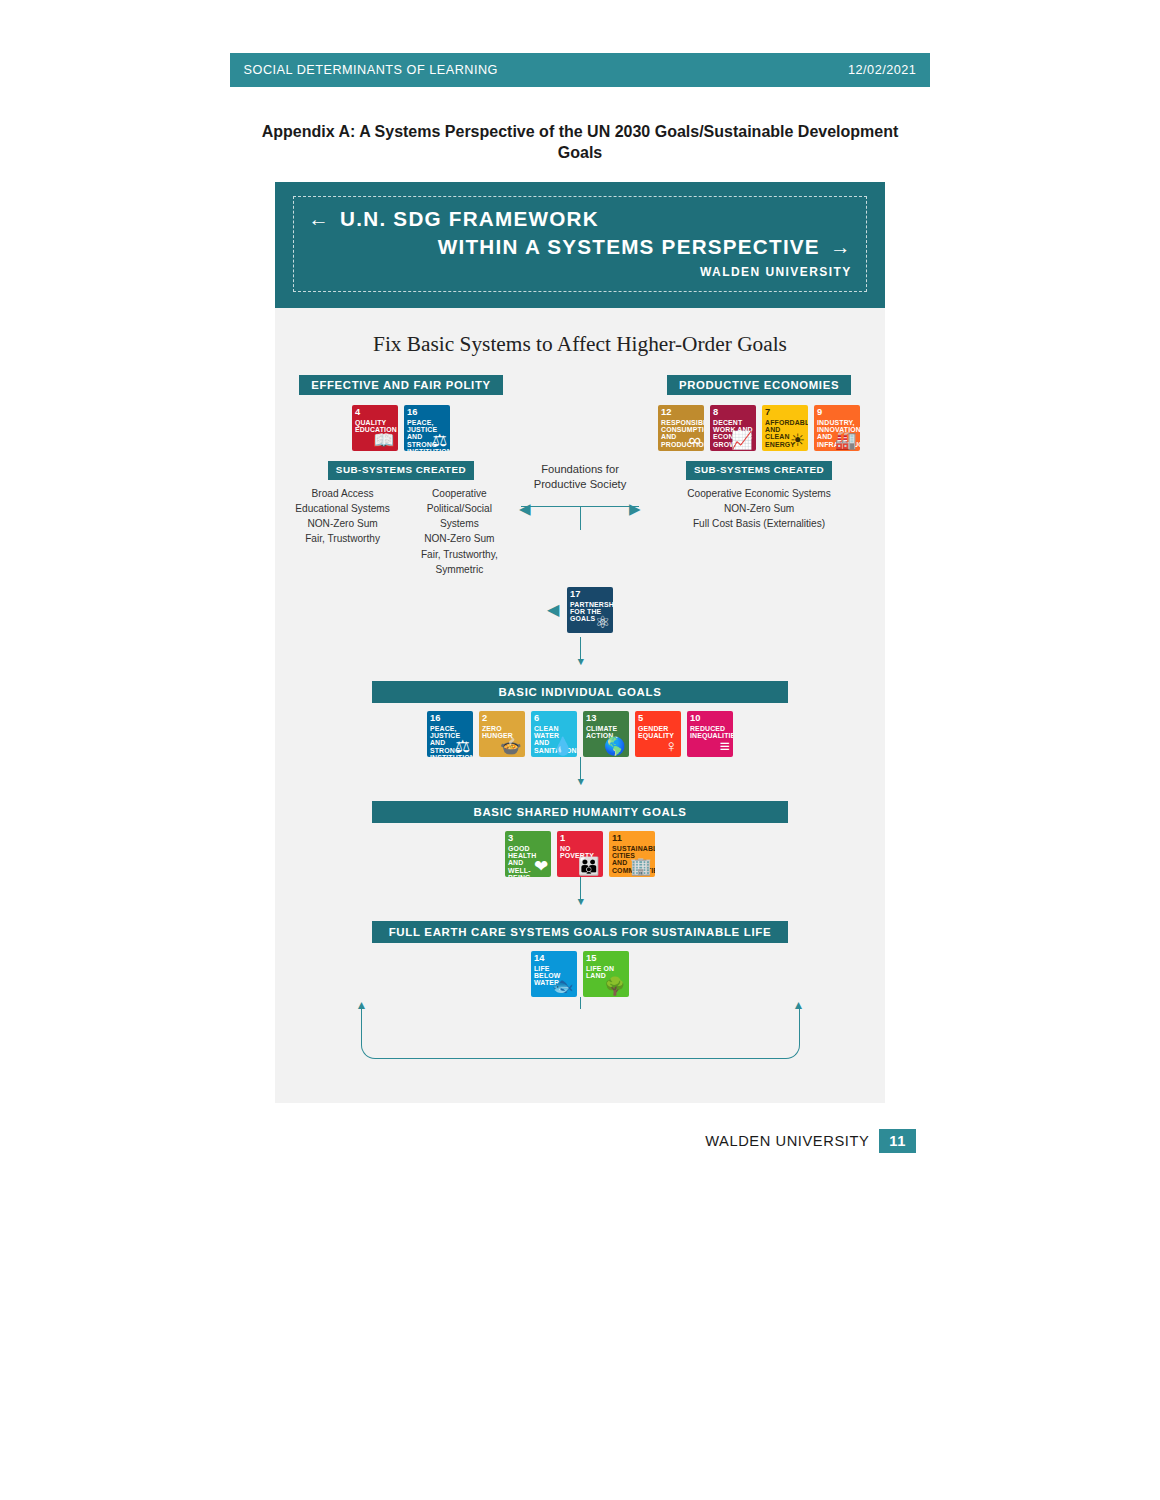Social Determinants of Learning 12/02/2021
Appendix A: A Systems Perspective of the UN 2030 Goals/Sustainable Development Goals
U.N. SDG FRAMEWORK
WITHIN A SYSTEMS PERSPECTIVE
WALDEN UNIVERSITY
Fix Basic Systems to Affect Higher-Order Goals
Effective and Fair Polity
4 QUALITY EDUCATION📖
16 PEACE, JUSTICE AND STRONG INSTITUTIONS⚖
SUB-SYSTEMS CREATED
Broad Access Educational Systems
NON-Zero Sum
Fair, Trustworthy
Cooperative Political/Social Systems
NON-Zero Sum
Fair, Trustworthy, Symmetric
Foundations for
Productive Society
◀ ▶
Productive Economies
12 RESPONSIBLE CONSUMPTION AND PRODUCTION∞
8 DECENT WORK AND ECONOMIC GROWTH📈
7 AFFORDABLE AND CLEAN ENERGY☀
9 INDUSTRY, INNOVATION AND INFRASTRUCTURE🏭
SUB-SYSTEMS CREATED
Cooperative Economic Systems
NON-Zero Sum
Full Cost Basis (Externalities)
◀
17 PARTNERSHIPS FOR THE GOALS⚛
Basic Individual Goals
16 PEACE, JUSTICE AND STRONG INSTITUTIONS⚖
2 ZERO HUNGER🍲
6 CLEAN WATER AND SANITATION💧
13 CLIMATE ACTION🌎
5 GENDER EQUALITY♀
10 REDUCED INEQUALITIES≡
Basic Shared Humanity Goals
3 GOOD HEALTH AND WELL-BEING❤
1 NO POVERTY👪
11 SUSTAINABLE CITIES AND COMMUNITIES🏢
Full Earth Care Systems Goals for Sustainable Life
14 LIFE BELOW WATER🐟
15 LIFE ON LAND🌳
▲ ▲
WALDEN UNIVERSITY 11